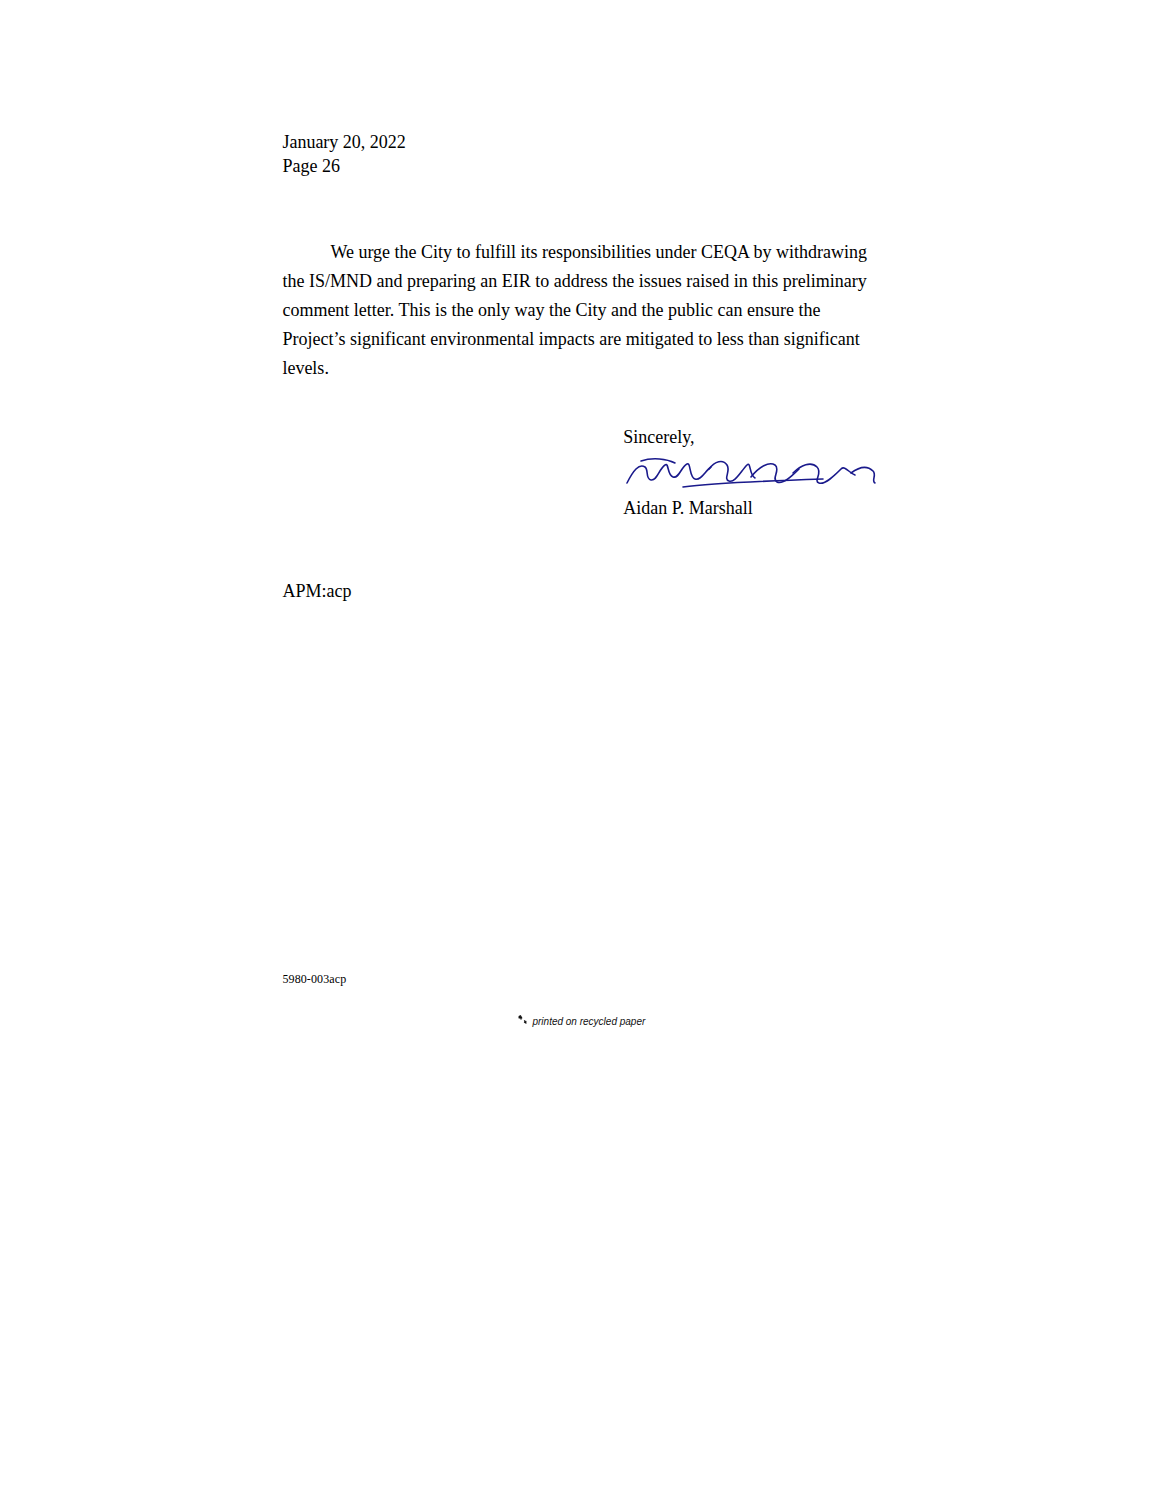January 20, 2022
Page 26
We urge the City to fulfill its responsibilities under CEQA by withdrawing the IS/MND and preparing an EIR to address the issues raised in this preliminary comment letter. This is the only way the City and the public can ensure the Project’s significant environmental impacts are mitigated to less than significant levels.
Sincerely,
Aidan P. Marshall
APM:acp
5980-003acp
printed on recycled paper